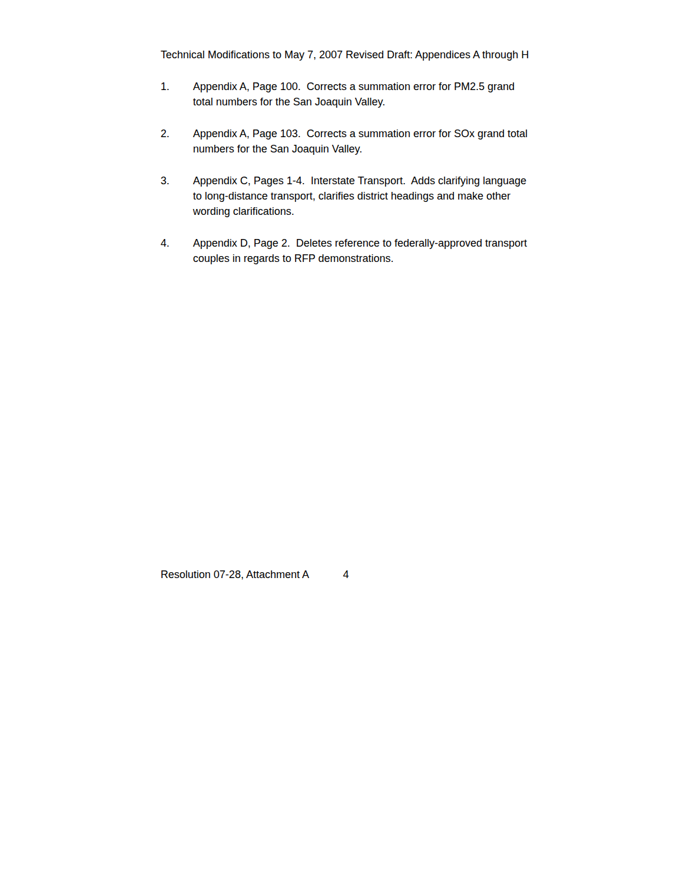Technical Modifications to May 7, 2007 Revised Draft: Appendices A through H
1. Appendix A, Page 100. Corrects a summation error for PM2.5 grand total numbers for the San Joaquin Valley.
2. Appendix A, Page 103. Corrects a summation error for SOx grand total numbers for the San Joaquin Valley.
3. Appendix C, Pages 1-4. Interstate Transport. Adds clarifying language to long-distance transport, clarifies district headings and make other wording clarifications.
4. Appendix D, Page 2. Deletes reference to federally-approved transport couples in regards to RFP demonstrations.
Resolution 07-28, Attachment A 4